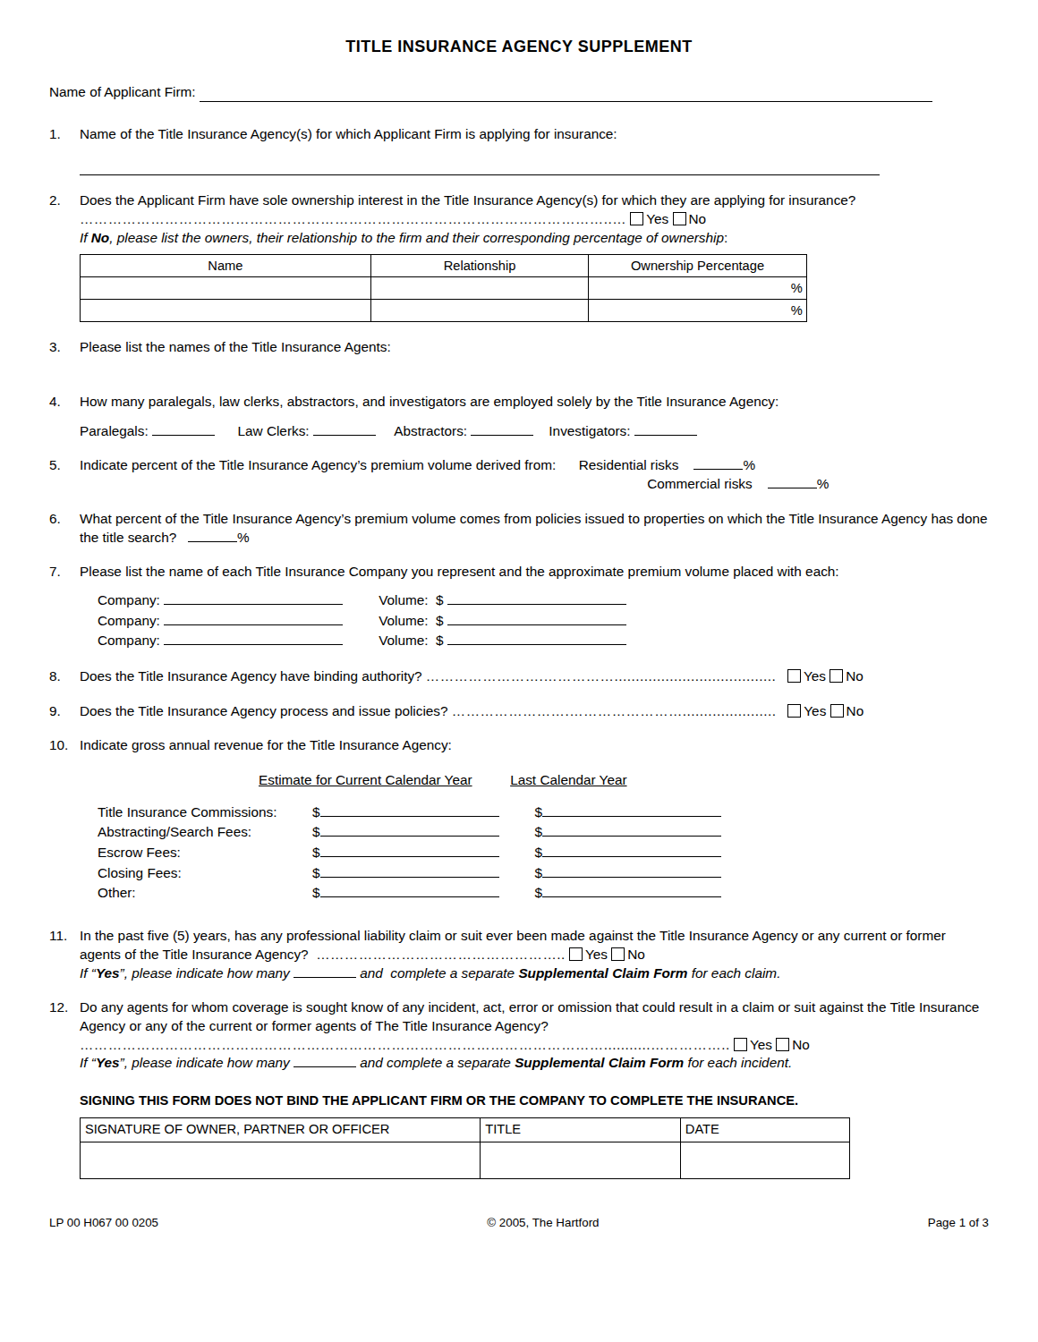TITLE INSURANCE AGENCY SUPPLEMENT
Name of Applicant Firm:
1. Name of the Title Insurance Agency(s) for which Applicant Firm is applying for insurance:
2. Does the Applicant Firm have sole ownership interest in the Title Insurance Agency(s) for which they are applying for insurance? …………………………………………………………………………………………………..… Yes No
If No, please list the owners, their relationship to the firm and their corresponding percentage of ownership:
| Name | Relationship | Ownership Percentage |
| --- | --- | --- |
| | | % |
| | | % |
3. Please list the names of the Title Insurance Agents:
4. How many paralegals, law clerks, abstractors, and investigators are employed solely by the Title Insurance Agency:
Paralegals: Law Clerks: Abstractors: Investigators:
5. Indicate percent of the Title Insurance Agency’s premium volume derived from: Residential risks %
Commercial risks %
6. What percent of the Title Insurance Agency’s premium volume comes from policies issued to properties on which the Title Insurance Agency has done the title search? %
7. Please list the name of each Title Insurance Company you represent and the approximate premium volume placed with each:
| Company: | Volume: $ |
| Company: | Volume: $ |
| Company: | Volume: $ |
8. Does the Title Insurance Agency have binding authority? …………………….……………...................................... Yes No
9. Does the Title Insurance Agency process and issue policies? …………………….……………………...................... Yes No
10. Indicate gross annual revenue for the Title Insurance Agency:
Estimate for Current Calendar Year Last Calendar Year
| Title Insurance Commissions: | $ | $ |
| Abstracting/Search Fees: | $ | $ |
| Escrow Fees: | $ | $ |
| Closing Fees: | $ | $ |
| Other: | $ | $ |
11. In the past five (5) years, has any professional liability claim or suit ever been made against the Title Insurance Agency or any current or former agents of the Title Insurance Agency? …………………………………………….. Yes No
If “Yes”, please indicate how many and complete a separate Supplemental Claim Form for each claim.
12. Do any agents for whom coverage is sought know of any incident, act, error or omission that could result in a claim or suit against the Title Insurance Agency or any of the current or former agents of The Title Insurance Agency? …………………………………………………………………………………………………...........…………….. Yes No
If “Yes”, please indicate how many and complete a separate Supplemental Claim Form for each incident.
SIGNING THIS FORM DOES NOT BIND THE APPLICANT FIRM OR THE COMPANY TO COMPLETE THE INSURANCE.
| SIGNATURE OF OWNER, PARTNER OR OFFICER | TITLE | DATE |
| --- | --- | --- |
LP 00 H067 00 0205 Page 1 of 3
© 2005, The Hartford